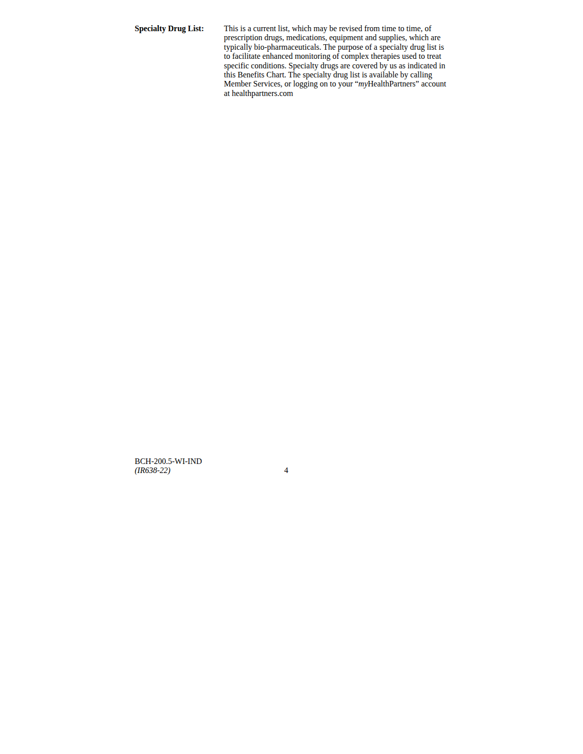Specialty Drug List:
This is a current list, which may be revised from time to time, of prescription drugs, medications, equipment and supplies, which are typically bio-pharmaceuticals. The purpose of a specialty drug list is to facilitate enhanced monitoring of complex therapies used to treat specific conditions. Specialty drugs are covered by us as indicated in this Benefits Chart. The specialty drug list is available by calling Member Services, or logging on to your “my HealthPartners” account at healthpartners.com
BCH-200.5-WI-IND
(IR638-22)4